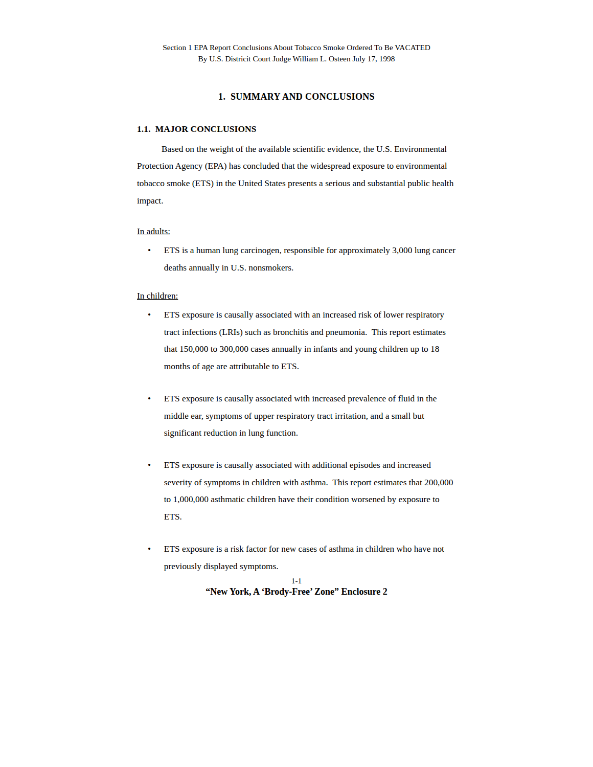Section 1 EPA Report Conclusions About Tobacco Smoke Ordered To Be VACATED
By U.S. Districit Court Judge William L. Osteen July 17, 1998
1. SUMMARY AND CONCLUSIONS
1.1. MAJOR CONCLUSIONS
Based on the weight of the available scientific evidence, the U.S. Environmental Protection Agency (EPA) has concluded that the widespread exposure to environmental tobacco smoke (ETS) in the United States presents a serious and substantial public health impact.
In adults:
ETS is a human lung carcinogen, responsible for approximately 3,000 lung cancer deaths annually in U.S. nonsmokers.
In children:
ETS exposure is causally associated with an increased risk of lower respiratory tract infections (LRIs) such as bronchitis and pneumonia. This report estimates that 150,000 to 300,000 cases annually in infants and young children up to 18 months of age are attributable to ETS.
ETS exposure is causally associated with increased prevalence of fluid in the middle ear, symptoms of upper respiratory tract irritation, and a small but significant reduction in lung function.
ETS exposure is causally associated with additional episodes and increased severity of symptoms in children with asthma. This report estimates that 200,000 to 1,000,000 asthmatic children have their condition worsened by exposure to ETS.
ETS exposure is a risk factor for new cases of asthma in children who have not previously displayed symptoms.
1-1
“New York, A ‘Brody-Free’ Zone” Enclosure 2